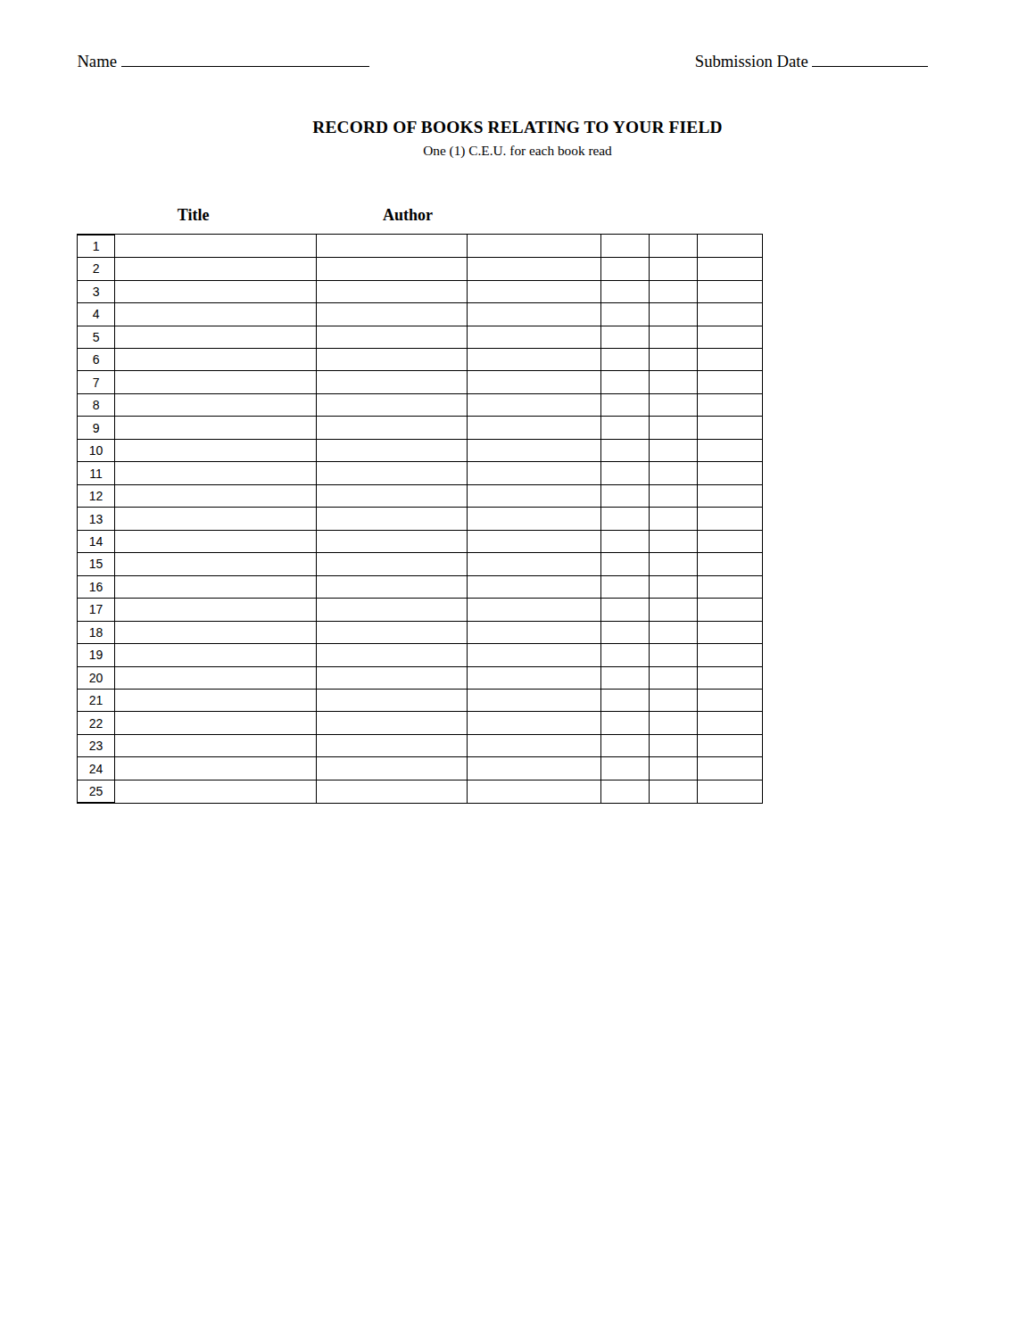Name Submission Date
RECORD OF BOOKS RELATING TO YOUR FIELD
One (1) C.E.U. for each book read
Title Author
| 1 | | | | | | |
| 2 | | | | | | |
| 3 | | | | | | |
| 4 | | | | | | |
| 5 | | | | | | |
| 6 | | | | | | |
| 7 | | | | | | |
| 8 | | | | | | |
| 9 | | | | | | |
| 10 | | | | | | |
| 11 | | | | | | |
| 12 | | | | | | |
| 13 | | | | | | |
| 14 | | | | | | |
| 15 | | | | | | |
| 16 | | | | | | |
| 17 | | | | | | |
| 18 | | | | | | |
| 19 | | | | | | |
| 20 | | | | | | |
| 21 | | | | | | |
| 22 | | | | | | |
| 23 | | | | | | |
| 24 | | | | | | |
| 25 | | | | | | |